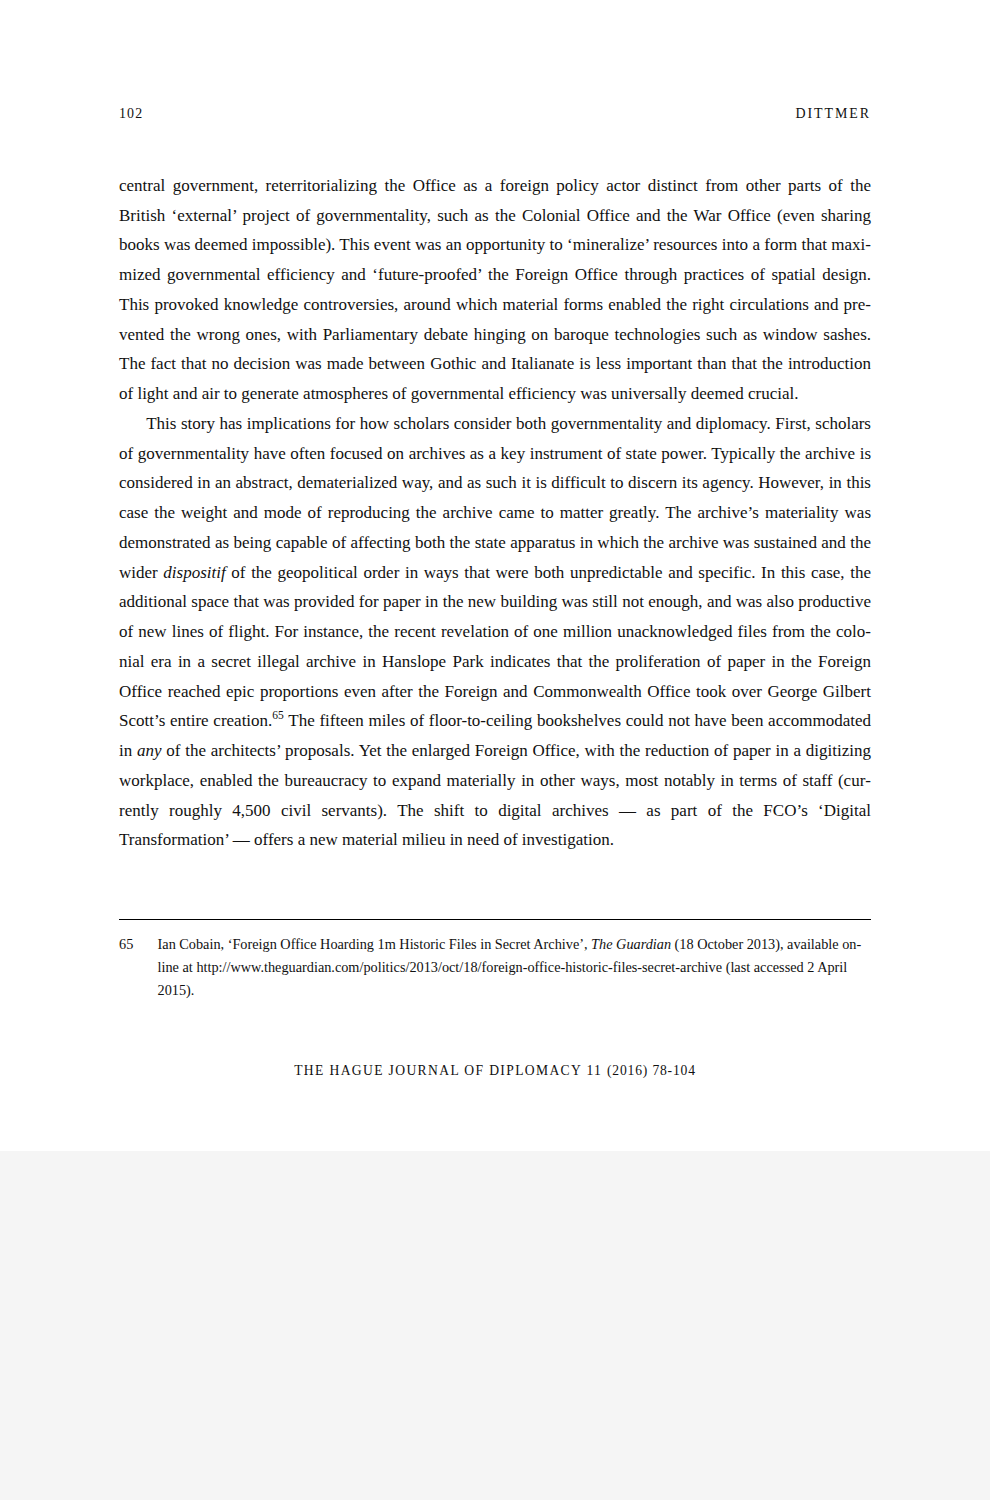102 Dittmer
central government, reterritorializing the Office as a foreign policy actor distinct from other parts of the British ‘external’ project of governmentality, such as the Colonial Office and the War Office (even sharing books was deemed impossible). This event was an opportunity to ‘mineralize’ resources into a form that maximized governmental efficiency and ‘future-proofed’ the Foreign Office through practices of spatial design. This provoked knowledge controversies, around which material forms enabled the right circulations and prevented the wrong ones, with Parliamentary debate hinging on baroque technologies such as window sashes. The fact that no decision was made between Gothic and Italianate is less important than that the introduction of light and air to generate atmospheres of governmental efficiency was universally deemed crucial.
This story has implications for how scholars consider both governmentality and diplomacy. First, scholars of governmentality have often focused on archives as a key instrument of state power. Typically the archive is considered in an abstract, dematerialized way, and as such it is difficult to discern its agency. However, in this case the weight and mode of reproducing the archive came to matter greatly. The archive’s materiality was demonstrated as being capable of affecting both the state apparatus in which the archive was sustained and the wider dispositif of the geopolitical order in ways that were both unpredictable and specific. In this case, the additional space that was provided for paper in the new building was still not enough, and was also productive of new lines of flight. For instance, the recent revelation of one million unacknowledged files from the colonial era in a secret illegal archive in Hanslope Park indicates that the proliferation of paper in the Foreign Office reached epic proportions even after the Foreign and Commonwealth Office took over George Gilbert Scott’s entire creation.65 The fifteen miles of floor-to-ceiling bookshelves could not have been accommodated in any of the architects’ proposals. Yet the enlarged Foreign Office, with the reduction of paper in a digitizing workplace, enabled the bureaucracy to expand materially in other ways, most notably in terms of staff (currently roughly 4,500 civil servants). The shift to digital archives — as part of the FCO’s ‘Digital Transformation’ — offers a new material milieu in need of investigation.
65 Ian Cobain, ‘Foreign Office Hoarding 1m Historic Files in Secret Archive’, The Guardian (18 October 2013), available online at http://www.theguardian.com/politics/2013/oct/18/foreign-office-historic-files-secret-archive (last accessed 2 April 2015).
The Hague Journal of Diplomacy 11 (2016) 78-104